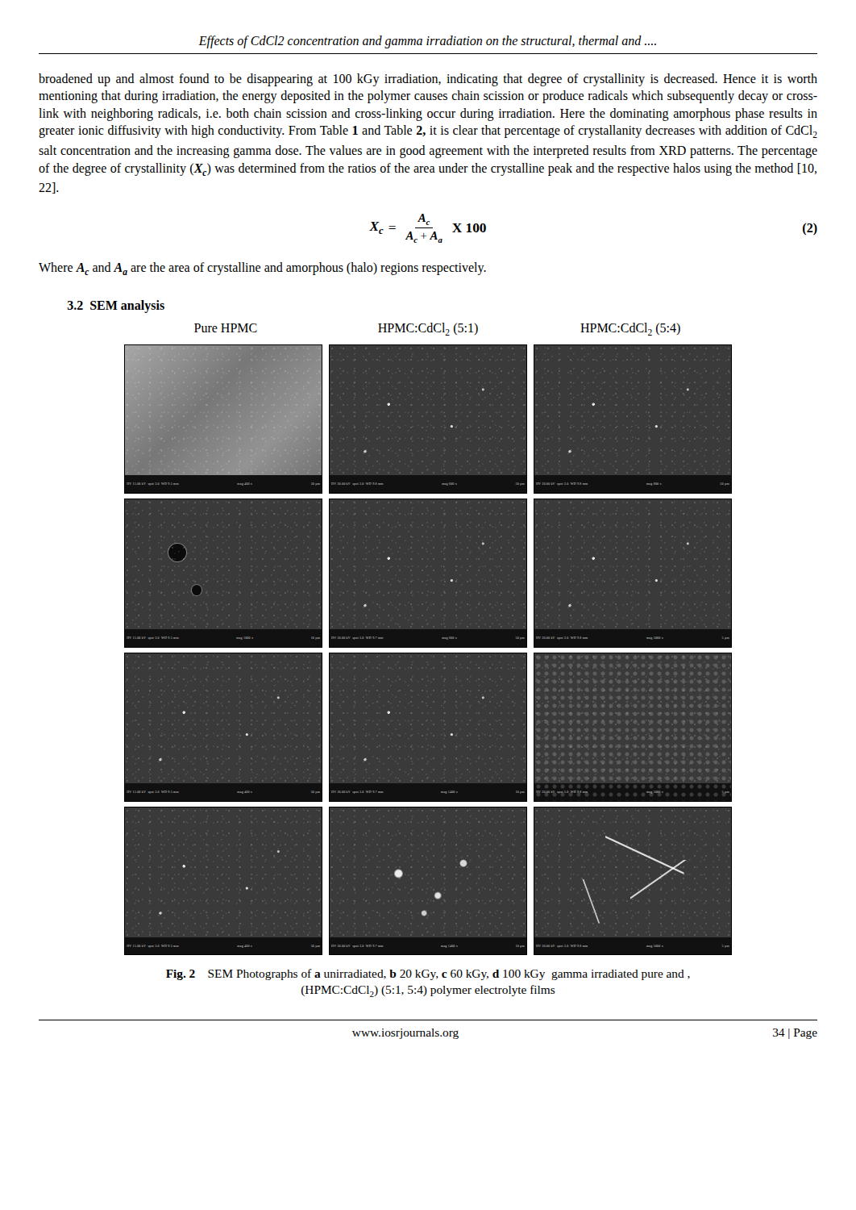Effects of CdCl2 concentration and gamma irradiation on the structural, thermal and ....
broadened up and almost found to be disappearing at 100 kGy irradiation, indicating that degree of crystallinity is decreased. Hence it is worth mentioning that during irradiation, the energy deposited in the polymer causes chain scission or produce radicals which subsequently decay or cross-link with neighboring radicals, i.e. both chain scission and cross-linking occur during irradiation. Here the dominating amorphous phase results in greater ionic diffusivity with high conductivity. From Table 1 and Table 2, it is clear that percentage of crystallanity decreases with addition of CdCl2 salt concentration and the increasing gamma dose. The values are in good agreement with the interpreted results from XRD patterns. The percentage of the degree of crystallinity (Xc) was determined from the ratios of the area under the crystalline peak and the respective halos using the method [10, 22].
Xc = Ac Ac + Aa X 100 (2)
Where Ac and Aa are the area of crystalline and amorphous (halo) regions respectively.
3.2 SEM analysis
Pure HPMC
HPMC:CdCl2 (5:1)
HPMC:CdCl2 (5:4)
HV 15.00 kV spot 3.0 WD 9.5 mm mag 400 x 50 µm
a
HV 20.00 kV spot 3.0 WD 9.8 mm mag 600 x 50 µm
HV 20.00 kV spot 3.0 WD 9.8 mm mag 800 x 50 µm
HV 15.00 kV spot 3.0 WD 9.5 mm mag 1000 x 10 µm
b
HV 20.00 kV spot 3.0 WD 9.7 mm mag 600 x 50 µm
HV 20.00 kV spot 3.0 WD 9.8 mm mag 5000 x 5 µm
HV 15.00 kV spot 3.0 WD 9.5 mm mag 400 x 50 µm
c
HV 20.00 kV spot 3.0 WD 9.7 mm mag 1400 x 10 µm
HV 20.00 kV spot 3.0 WD 9.8 mm mag 5000 x 5 µm
HV 15.00 kV spot 3.0 WD 9.5 mm mag 400 x 50 µm
d
HV 20.00 kV spot 3.0 WD 9.7 mm mag 1400 x 10 µm
HV 20.00 kV spot 3.0 WD 9.8 mm mag 5000 x 5 µm
Fig. 2 SEM Photographs of a unirradiated, b 20 kGy, c 60 kGy, d 100 kGy gamma irradiated pure and ,
(HPMC:CdCl2) (5:1, 5:4) polymer electrolyte films
www.iosrjournals.org
34 | Page